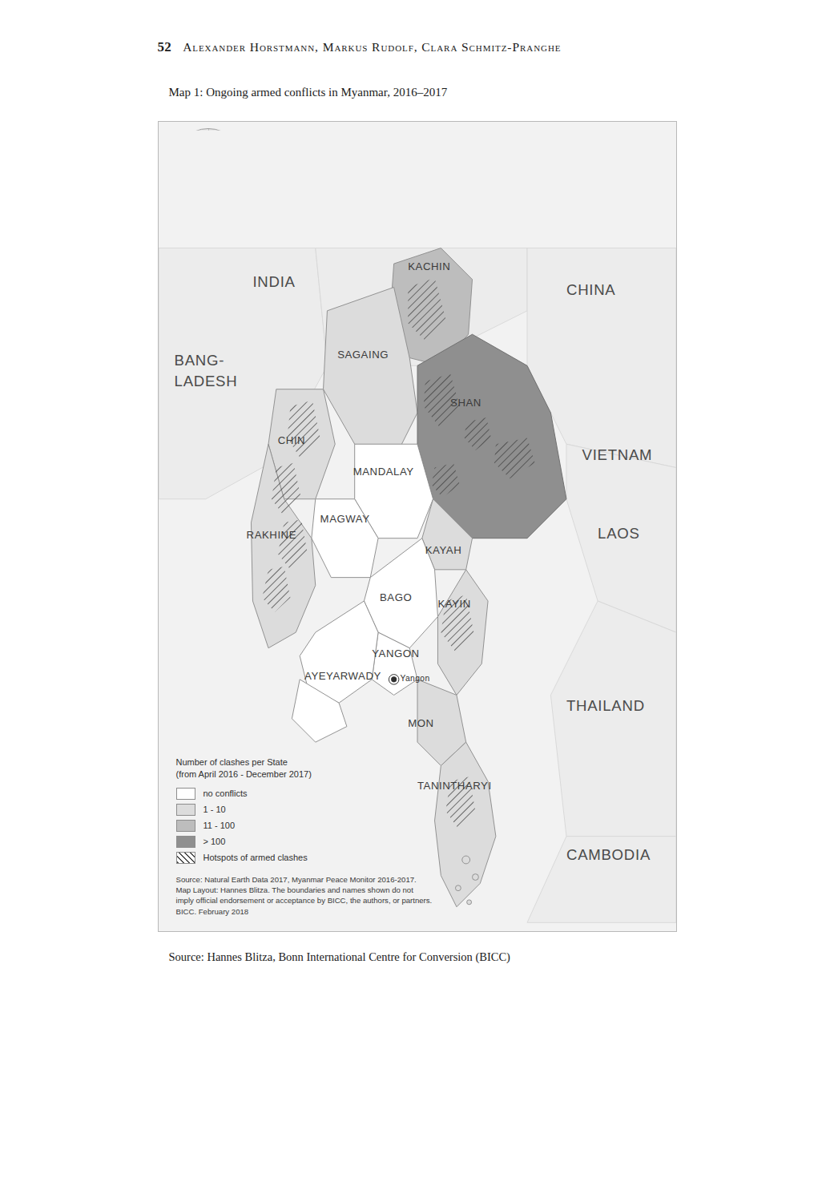52 Alexander Horstmann, Markus Rudolf, Clara Schmitz-Pranghe
Map 1: Ongoing armed conflicts in Myanmar, 2016–2017
Myanmar - Armed Clashes 2016 - 2017
bicc
INDIA CHINA BANG- LADESH VIETNAM LAOS THAILAND CAMBODIA KACHIN SAGAING CHIN SHAN MANDALAY MAGWAY RAKHINE KAYAH BAGO KAYIN YANGON AYEYARWADY Yangon MON TANINTHARYI
Number of clashes per State
(from April 2016 - December 2017)
| | no conflicts |
| | 1 - 10 |
| | 11 - 100 |
| | > 100 |
| | Hotspots of armed clashes |
Source: Natural Earth Data 2017, Myanmar Peace Monitor 2016-2017.
Map Layout: Hannes Blitza. The boundaries and names shown do not
imply official endorsement or acceptance by BICC, the authors, or partners.
BICC. February 2018
Source: Hannes Blitza, Bonn International Centre for Conversion (BICC)